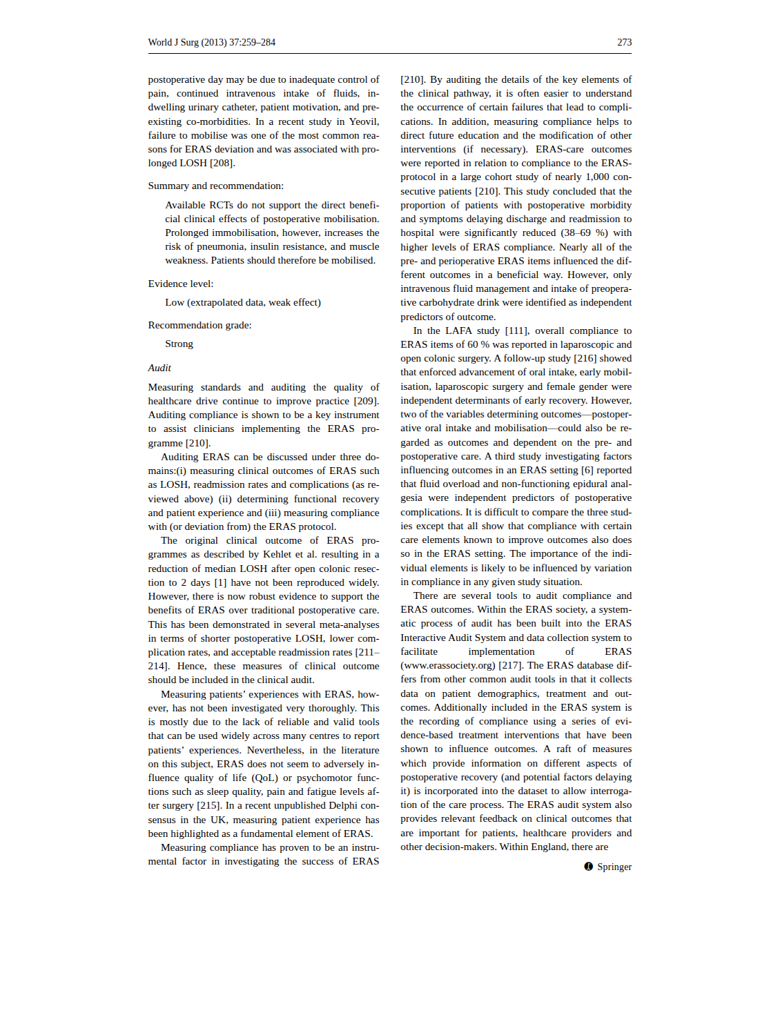World J Surg (2013) 37:259–284
273
postoperative day may be due to inadequate control of pain, continued intravenous intake of fluids, indwelling urinary catheter, patient motivation, and preexisting co-morbidities. In a recent study in Yeovil, failure to mobilise was one of the most common reasons for ERAS deviation and was associated with prolonged LOSH [208].
Summary and recommendation:
Available RCTs do not support the direct beneficial clinical effects of postoperative mobilisation. Prolonged immobilisation, however, increases the risk of pneumonia, insulin resistance, and muscle weakness. Patients should therefore be mobilised.
Evidence level:
Low (extrapolated data, weak effect)
Recommendation grade:
Strong
Audit
Measuring standards and auditing the quality of healthcare drive continue to improve practice [209]. Auditing compliance is shown to be a key instrument to assist clinicians implementing the ERAS programme [210].
Auditing ERAS can be discussed under three domains:(i) measuring clinical outcomes of ERAS such as LOSH, readmission rates and complications (as reviewed above) (ii) determining functional recovery and patient experience and (iii) measuring compliance with (or deviation from) the ERAS protocol.
The original clinical outcome of ERAS programmes as described by Kehlet et al. resulting in a reduction of median LOSH after open colonic resection to 2 days [1] have not been reproduced widely. However, there is now robust evidence to support the benefits of ERAS over traditional postoperative care. This has been demonstrated in several meta-analyses in terms of shorter postoperative LOSH, lower complication rates, and acceptable readmission rates [211–214]. Hence, these measures of clinical outcome should be included in the clinical audit.
Measuring patients’ experiences with ERAS, however, has not been investigated very thoroughly. This is mostly due to the lack of reliable and valid tools that can be used widely across many centres to report patients’ experiences. Nevertheless, in the literature on this subject, ERAS does not seem to adversely influence quality of life (QoL) or psychomotor functions such as sleep quality, pain and fatigue levels after surgery [215]. In a recent unpublished Delphi consensus in the UK, measuring patient experience has been highlighted as a fundamental element of ERAS.
Measuring compliance has proven to be an instrumental factor in investigating the success of ERAS [210]. By auditing the details of the key elements of the clinical pathway, it is often easier to understand the occurrence of certain failures that lead to complications. In addition, measuring compliance helps to direct future education and the modification of other interventions (if necessary). ERAS-care outcomes were reported in relation to compliance to the ERAS-protocol in a large cohort study of nearly 1,000 consecutive patients [210]. This study concluded that the proportion of patients with postoperative morbidity and symptoms delaying discharge and readmission to hospital were significantly reduced (38–69 %) with higher levels of ERAS compliance. Nearly all of the pre- and perioperative ERAS items influenced the different outcomes in a beneficial way. However, only intravenous fluid management and intake of preoperative carbohydrate drink were identified as independent predictors of outcome.
In the LAFA study [111], overall compliance to ERAS items of 60 % was reported in laparoscopic and open colonic surgery. A follow-up study [216] showed that enforced advancement of oral intake, early mobilisation, laparoscopic surgery and female gender were independent determinants of early recovery. However, two of the variables determining outcomes—postoperative oral intake and mobilisation—could also be regarded as outcomes and dependent on the pre- and postoperative care. A third study investigating factors influencing outcomes in an ERAS setting [6] reported that fluid overload and non-functioning epidural analgesia were independent predictors of postoperative complications. It is difficult to compare the three studies except that all show that compliance with certain care elements known to improve outcomes also does so in the ERAS setting. The importance of the individual elements is likely to be influenced by variation in compliance in any given study situation.
There are several tools to audit compliance and ERAS outcomes. Within the ERAS society, a systematic process of audit has been built into the ERAS Interactive Audit System and data collection system to facilitate implementation of ERAS (www.erassociety.org) [217]. The ERAS database differs from other common audit tools in that it collects data on patient demographics, treatment and outcomes. Additionally included in the ERAS system is the recording of compliance using a series of evidence-based treatment interventions that have been shown to influence outcomes. A raft of measures which provide information on different aspects of postoperative recovery (and potential factors delaying it) is incorporated into the dataset to allow interrogation of the care process. The ERAS audit system also provides relevant feedback on clinical outcomes that are important for patients, healthcare providers and other decision-makers. Within England, there are
➊ Springer